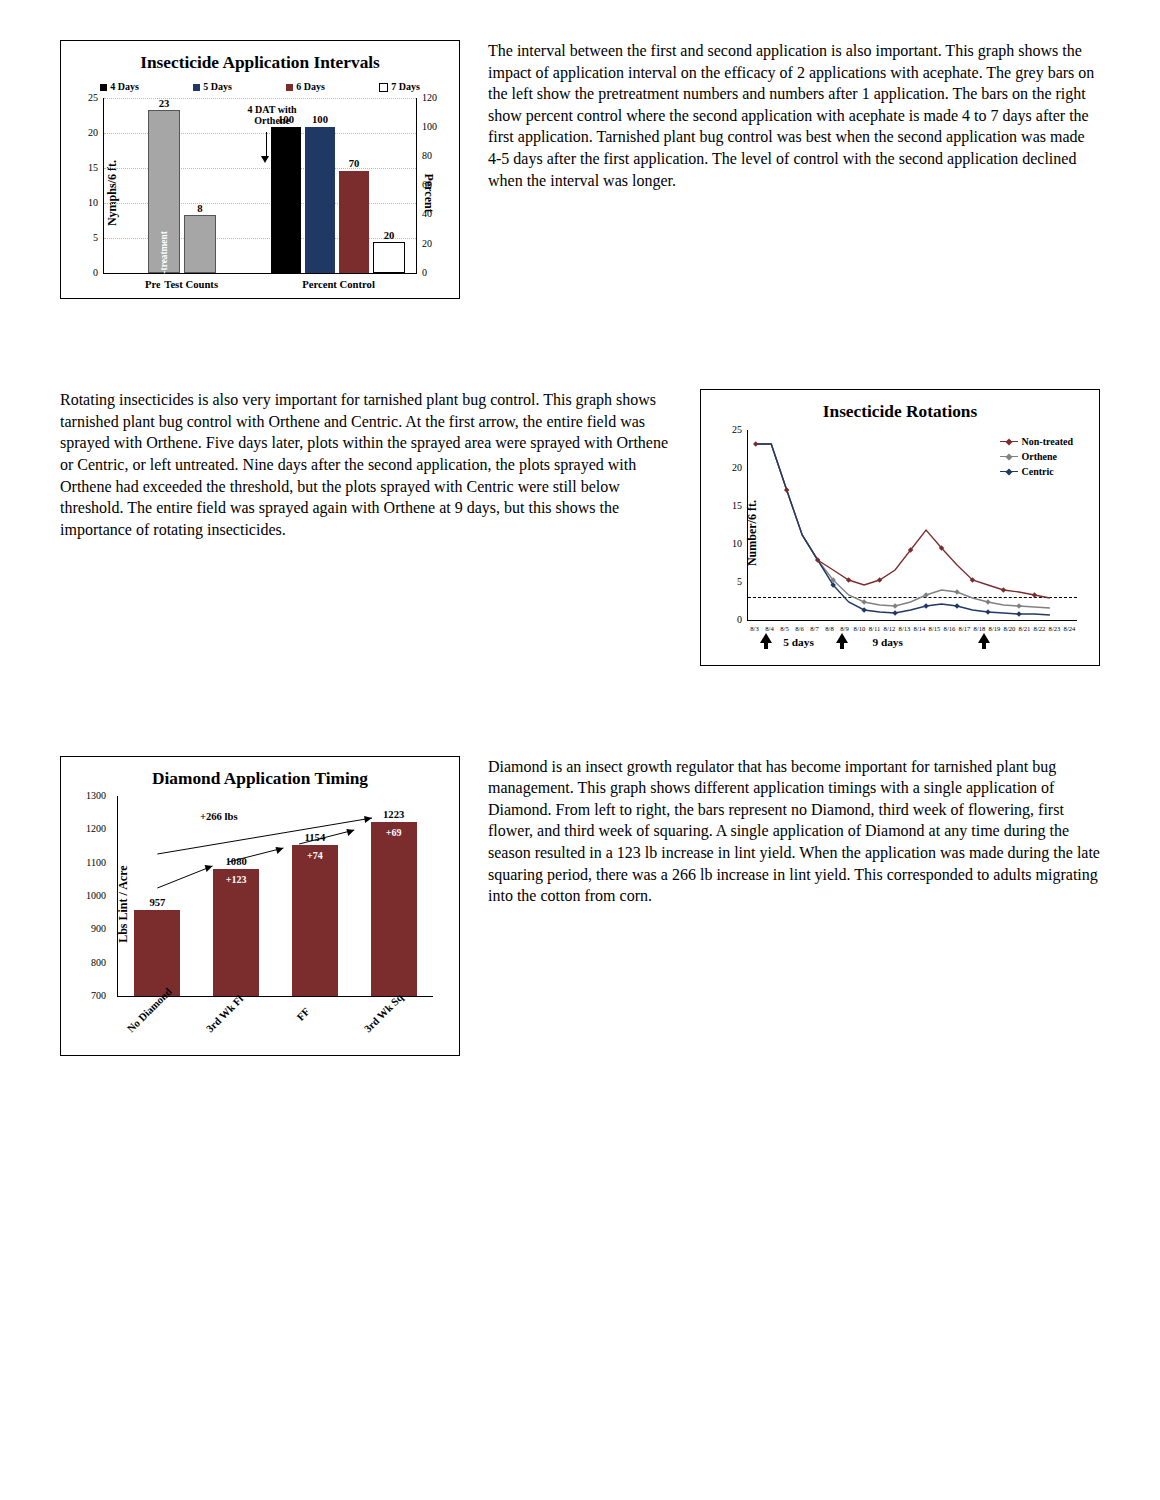Insecticide Application Intervals
4 Days 5 Days 6 Days 7 Days
Nymphs/6 ft.
Percent
25
20
15
10
5
0
120
100
80
60
40
20
0
4 DAT with
Orthene
23 Pre-treatment
8
100
100
70
20
Pre-Test Counts
Percent Control
The interval between the first and second application is also important. This graph shows the impact of application interval on the efficacy of 2 applications with acephate. The grey bars on the left show the pretreatment numbers and numbers after 1 application. The bars on the right show percent control where the second application with acephate is made 4 to 7 days after the first application. Tarnished plant bug control was best when the second application was made 4-5 days after the first application. The level of control with the second application declined when the interval was longer.
Rotating insecticides is also very important for tarnished plant bug control. This graph shows tarnished plant bug control with Orthene and Centric. At the first arrow, the entire field was sprayed with Orthene. Five days later, plots within the sprayed area were sprayed with Orthene or Centric, or left untreated. Nine days after the second application, the plots sprayed with Orthene had exceeded the threshold, but the plots sprayed with Centric were still below threshold. The entire field was sprayed again with Orthene at 9 days, but this shows the importance of rotating insecticides.
Insecticide Rotations
Number/6 ft.
25
20
15
10
5
0
Non-treated
Orthene
Centric
8/3
8/4
8/5
8/6
8/7
8/8
8/9
8/10
8/11
8/12
8/13
8/14
8/15
8/16
8/17
8/18
8/19
8/20
8/21
8/22
8/23
8/24
5 days
9 days
Diamond Application Timing
Lbs Lint / Acre
1300
1200
1100
1000
900
800
700
+266 lbs
957
1080 +123
1154 +74
1223 +69
No Diamond
3rd Wk Fl
FF
3rd Wk Sq
Diamond is an insect growth regulator that has become important for tarnished plant bug management. This graph shows different application timings with a single application of Diamond. From left to right, the bars represent no Diamond, third week of flowering, first flower, and third week of squaring. A single application of Diamond at any time during the season resulted in a 123 lb increase in lint yield. When the application was made during the late squaring period, there was a 266 lb increase in lint yield. This corresponded to adults migrating into the cotton from corn.